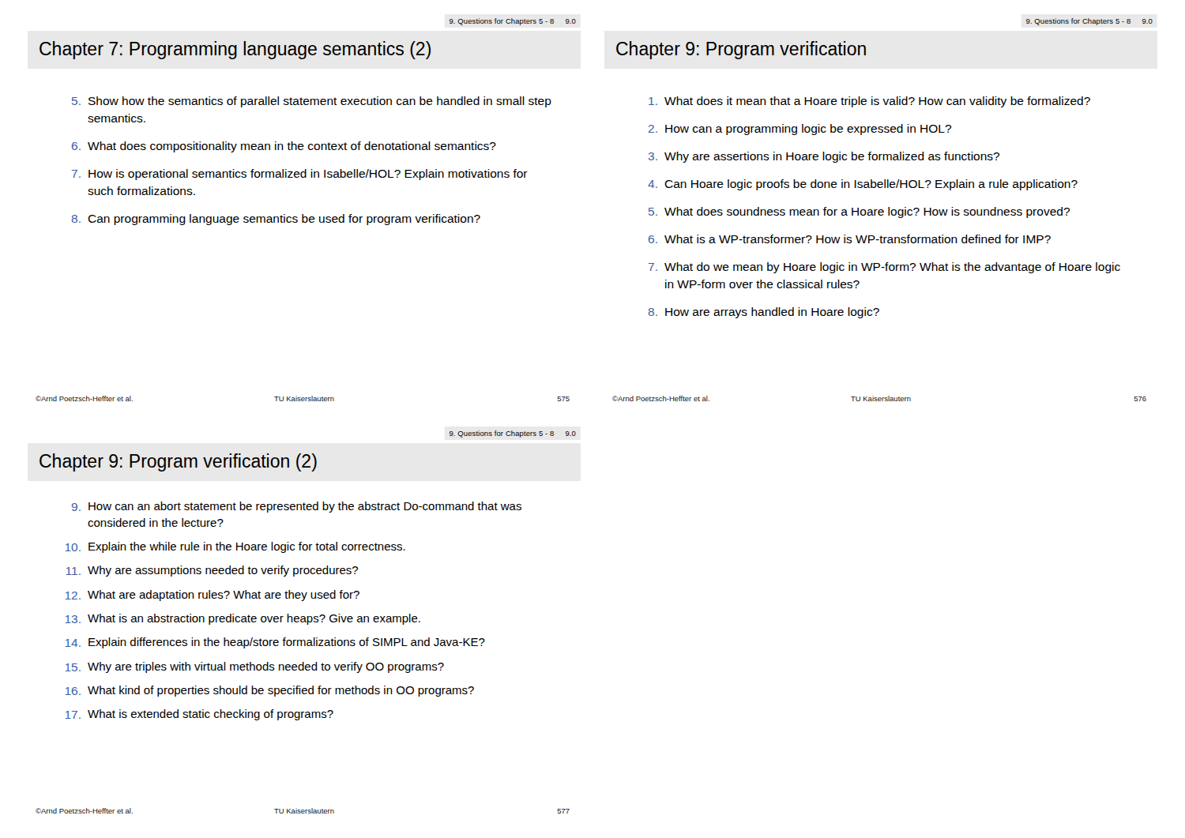9. Questions for Chapters 5 - 89.0
Chapter 7: Programming language semantics (2)
5. Show how the semantics of parallel statement execution can be handled in small step semantics.
6. What does compositionality mean in the context of denotational semantics?
7. How is operational semantics formalized in Isabelle/HOL? Explain motivations for such formalizations.
8. Can programming language semantics be used for program verification?
©Arnd Poetzsch-Heffter et al.
TU Kaiserslautern
575
9. Questions for Chapters 5 - 89.0
Chapter 9: Program verification
1. What does it mean that a Hoare triple is valid? How can validity be formalized?
2. How can a programming logic be expressed in HOL?
3. Why are assertions in Hoare logic be formalized as functions?
4. Can Hoare logic proofs be done in Isabelle/HOL? Explain a rule application?
5. What does soundness mean for a Hoare logic? How is soundness proved?
6. What is a WP-transformer? How is WP-transformation defined for IMP?
7. What do we mean by Hoare logic in WP-form? What is the advantage of Hoare logic in WP-form over the classical rules?
8. How are arrays handled in Hoare logic?
©Arnd Poetzsch-Heffter et al.
TU Kaiserslautern
576
9. Questions for Chapters 5 - 89.0
Chapter 9: Program verification (2)
9. How can an abort statement be represented by the abstract Do-command that was considered in the lecture?
10. Explain the while rule in the Hoare logic for total correctness.
11. Why are assumptions needed to verify procedures?
12. What are adaptation rules? What are they used for?
13. What is an abstraction predicate over heaps? Give an example.
14. Explain differences in the heap/store formalizations of SIMPL and Java-KE?
15. Why are triples with virtual methods needed to verify OO programs?
16. What kind of properties should be specified for methods in OO programs?
17. What is extended static checking of programs?
©Arnd Poetzsch-Heffter et al.
TU Kaiserslautern
577